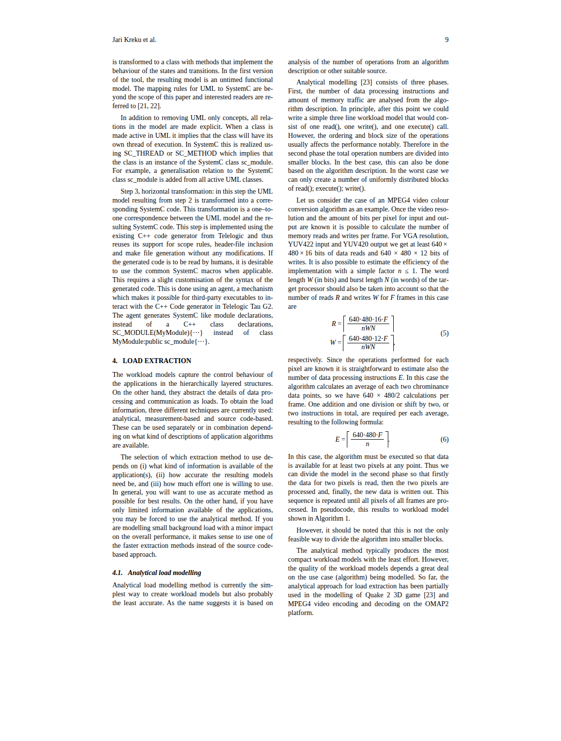Jari Kreku et al. 9
is transformed to a class with methods that implement the behaviour of the states and transitions. In the first version of the tool, the resulting model is an untimed functional model. The mapping rules for UML to SystemC are beyond the scope of this paper and interested readers are referred to [21, 22].
In addition to removing UML only concepts, all relations in the model are made explicit. When a class is made active in UML it implies that the class will have its own thread of execution. In SystemC this is realized using SC_THREAD or SC_METHOD which implies that the class is an instance of the SystemC class sc_module. For example, a generalisation relation to the SystemC class sc_module is added from all active UML classes.
Step 3, horizontal transformation: in this step the UML model resulting from step 2 is transformed into a corresponding SystemC code. This transformation is a one–to-one correspondence between the UML model and the resulting SystemC code. This step is implemented using the existing C++ code generator from Telelogic and thus reuses its support for scope rules, header-file inclusion and make file generation without any modifications. If the generated code is to be read by humans, it is desirable to use the common SystemC macros when applicable. This requires a slight customisation of the syntax of the generated code. This is done using an agent, a mechanism which makes it possible for third-party executables to interact with the C++ Code generator in Telelogic Tau G2. The agent generates SystemC like module declarations, instead of a C++ class declarations, SC_MODULE(MyModule){···} instead of class MyModule:public sc_module{···}.
4. LOAD EXTRACTION
The workload models capture the control behaviour of the applications in the hierarchically layered structures. On the other hand, they abstract the details of data processing and communication as loads. To obtain the load information, three different techniques are currently used: analytical, measurement-based and source code-based. These can be used separately or in combination depending on what kind of descriptions of application algorithms are available.
The selection of which extraction method to use depends on (i) what kind of information is available of the application(s), (ii) how accurate the resulting models need be, and (iii) how much effort one is willing to use. In general, you will want to use as accurate method as possible for best results. On the other hand, if you have only limited information available of the applications, you may be forced to use the analytical method. If you are modelling small background load with a minor impact on the overall performance, it makes sense to use one of the faster extraction methods instead of the source code-based approach.
4.1. Analytical load modelling
Analytical load modelling method is currently the simplest way to create workload models but also probably the least accurate. As the name suggests it is based on analysis of the number of operations from an algorithm description or other suitable source.
Analytical modelling [23] consists of three phases. First, the number of data processing instructions and amount of memory traffic are analysed from the algorithm description. In principle, after this point we could write a simple three line workload model that would consist of one read(), one write(), and one execute() call. However, the ordering and block size of the operations usually affects the performance notably. Therefore in the second phase the total operation numbers are divided into smaller blocks. In the best case, this can also be done based on the algorithm description. In the worst case we can only create a number of uniformly distributed blocks of read(); execute(); write().
Let us consider the case of an MPEG4 video colour conversion algorithm as an example. Once the video resolution and the amount of bits per pixel for input and output are known it is possible to calculate the number of memory reads and writes per frame. For VGA resolution, YUV422 input and YUV420 output we get at least 640 × 480 × 16 bits of data reads and 640 × 480 × 12 bits of writes. It is also possible to estimate the efficiency of the implementation with a simple factor n ≤ 1. The word length W (in bits) and burst length N (in words) of the target processor should also be taken into account so that the number of reads R and writes W for F frames in this case are
R = 640 480 16 F nWN
W = 640 480 12 F nWN ,
(5)
respectively. Since the operations performed for each pixel are known it is straightforward to estimate also the number of data processing instructions E. In this case the algorithm calculates an average of each two chrominance data points, so we have 640 × 480/2 calculations per frame. One addition and one division or shift by two, or two instructions in total, are required per each average, resulting to the following formula:
E = 640 480 F n .
(6)
In this case, the algorithm must be executed so that data is available for at least two pixels at any point. Thus we can divide the model in the second phase so that firstly the data for two pixels is read, then the two pixels are processed and, finally, the new data is written out. This sequence is repeated until all pixels of all frames are processed. In pseudocode, this results to workload model shown in Algorithm 1.
However, it should be noted that this is not the only feasible way to divide the algorithm into smaller blocks.
The analytical method typically produces the most compact workload models with the least effort. However, the quality of the workload models depends a great deal on the use case (algorithm) being modelled. So far, the analytical approach for load extraction has been partially used in the modelling of Quake 2 3D game [23] and MPEG4 video encoding and decoding on the OMAP2 platform.